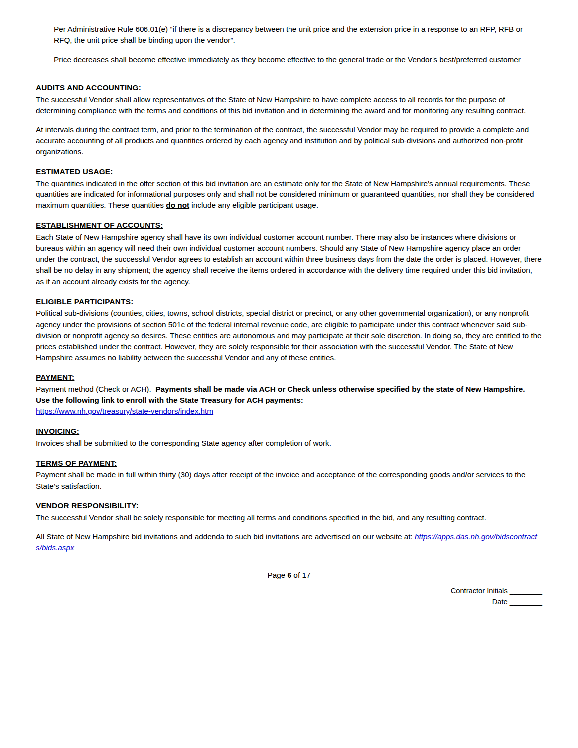Per Administrative Rule 606.01(e) “if there is a discrepancy between the unit price and the extension price in a response to an RFP, RFB or RFQ, the unit price shall be binding upon the vendor”.
Price decreases shall become effective immediately as they become effective to the general trade or the Vendor’s best/preferred customer
AUDITS AND ACCOUNTING:
The successful Vendor shall allow representatives of the State of New Hampshire to have complete access to all records for the purpose of determining compliance with the terms and conditions of this bid invitation and in determining the award and for monitoring any resulting contract.
At intervals during the contract term, and prior to the termination of the contract, the successful Vendor may be required to provide a complete and accurate accounting of all products and quantities ordered by each agency and institution and by political sub-divisions and authorized non-profit organizations.
ESTIMATED USAGE:
The quantities indicated in the offer section of this bid invitation are an estimate only for the State of New Hampshire's annual requirements. These quantities are indicated for informational purposes only and shall not be considered minimum or guaranteed quantities, nor shall they be considered maximum quantities. These quantities do not include any eligible participant usage.
ESTABLISHMENT OF ACCOUNTS:
Each State of New Hampshire agency shall have its own individual customer account number. There may also be instances where divisions or bureaus within an agency will need their own individual customer account numbers. Should any State of New Hampshire agency place an order under the contract, the successful Vendor agrees to establish an account within three business days from the date the order is placed. However, there shall be no delay in any shipment; the agency shall receive the items ordered in accordance with the delivery time required under this bid invitation, as if an account already exists for the agency.
ELIGIBLE PARTICIPANTS:
Political sub-divisions (counties, cities, towns, school districts, special district or precinct, or any other governmental organization), or any nonprofit agency under the provisions of section 501c of the federal internal revenue code, are eligible to participate under this contract whenever said sub-division or nonprofit agency so desires. These entities are autonomous and may participate at their sole discretion. In doing so, they are entitled to the prices established under the contract. However, they are solely responsible for their association with the successful Vendor. The State of New Hampshire assumes no liability between the successful Vendor and any of these entities.
PAYMENT:
Payment method (Check or ACH). Payments shall be made via ACH or Check unless otherwise specified by the state of New Hampshire. Use the following link to enroll with the State Treasury for ACH payments:
https://www.nh.gov/treasury/state-vendors/index.htm
INVOICING:
Invoices shall be submitted to the corresponding State agency after completion of work.
TERMS OF PAYMENT:
Payment shall be made in full within thirty (30) days after receipt of the invoice and acceptance of the corresponding goods and/or services to the State’s satisfaction.
VENDOR RESPONSIBILITY:
The successful Vendor shall be solely responsible for meeting all terms and conditions specified in the bid, and any resulting contract.
All State of New Hampshire bid invitations and addenda to such bid invitations are advertised on our website at: https://apps.das.nh.gov/bidscontracts/bids.aspx
Page 6 of 17
Contractor Initials ________
Date ________